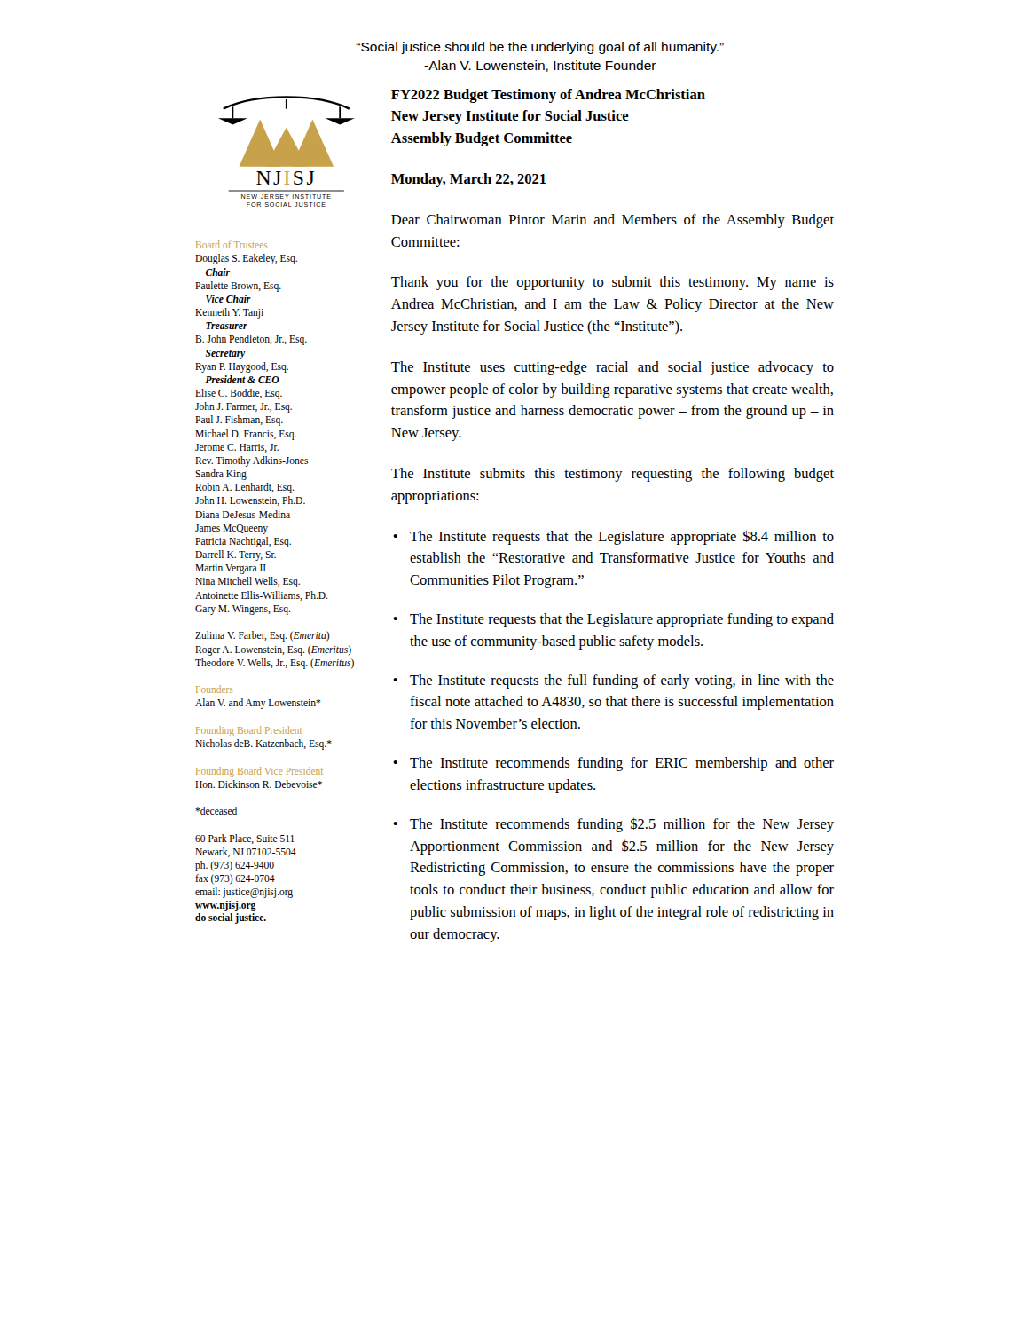“Social justice should be the underlying goal of all humanity.” -Alan V. Lowenstein, Institute Founder
NJISJ NEW JERSEY INSTITUTE FOR SOCIAL JUSTICE
Board of Trustees
Douglas S. Eakeley, Esq.
Chair
Paulette Brown, Esq.
Vice Chair
Kenneth Y. Tanji
Treasurer
B. John Pendleton, Jr., Esq.
Secretary
Ryan P. Haygood, Esq.
President & CEO
Elise C. Boddie, Esq.
John J. Farmer, Jr., Esq.
Paul J. Fishman, Esq.
Michael D. Francis, Esq.
Jerome C. Harris, Jr.
Rev. Timothy Adkins-Jones
Sandra King
Robin A. Lenhardt, Esq.
John H. Lowenstein, Ph.D.
Diana DeJesus-Medina
James McQueeny
Patricia Nachtigal, Esq.
Darrell K. Terry, Sr.
Martin Vergara II
Nina Mitchell Wells, Esq.
Antoinette Ellis-Williams, Ph.D.
Gary M. Wingens, Esq.
Zulima V. Farber, Esq. (Emerita)
Roger A. Lowenstein, Esq. (Emeritus)
Theodore V. Wells, Jr., Esq. (Emeritus)
Founders
Alan V. and Amy Lowenstein*
Founding Board President
Nicholas deB. Katzenbach, Esq.*
Founding Board Vice President
Hon. Dickinson R. Debevoise*
*deceased
60 Park Place, Suite 511
Newark, NJ 07102-5504
ph. (973) 624-9400
fax (973) 624-0704
email: justice@njisj.org
www.njisj.org
do social justice.
FY2022 Budget Testimony of Andrea McChristian
New Jersey Institute for Social Justice
Assembly Budget Committee
Monday, March 22, 2021
Dear Chairwoman Pintor Marin and Members of the Assembly Budget Committee:
Thank you for the opportunity to submit this testimony. My name is Andrea McChristian, and I am the Law & Policy Director at the New Jersey Institute for Social Justice (the “Institute”).
The Institute uses cutting-edge racial and social justice advocacy to empower people of color by building reparative systems that create wealth, transform justice and harness democratic power – from the ground up – in New Jersey.
The Institute submits this testimony requesting the following budget appropriations:
The Institute requests that the Legislature appropriate $8.4 million to establish the “Restorative and Transformative Justice for Youths and Communities Pilot Program.”
The Institute requests that the Legislature appropriate funding to expand the use of community-based public safety models.
The Institute requests the full funding of early voting, in line with the fiscal note attached to A4830, so that there is successful implementation for this November’s election.
The Institute recommends funding for ERIC membership and other elections infrastructure updates.
The Institute recommends funding $2.5 million for the New Jersey Apportionment Commission and $2.5 million for the New Jersey Redistricting Commission, to ensure the commissions have the proper tools to conduct their business, conduct public education and allow for public submission of maps, in light of the integral role of redistricting in our democracy.